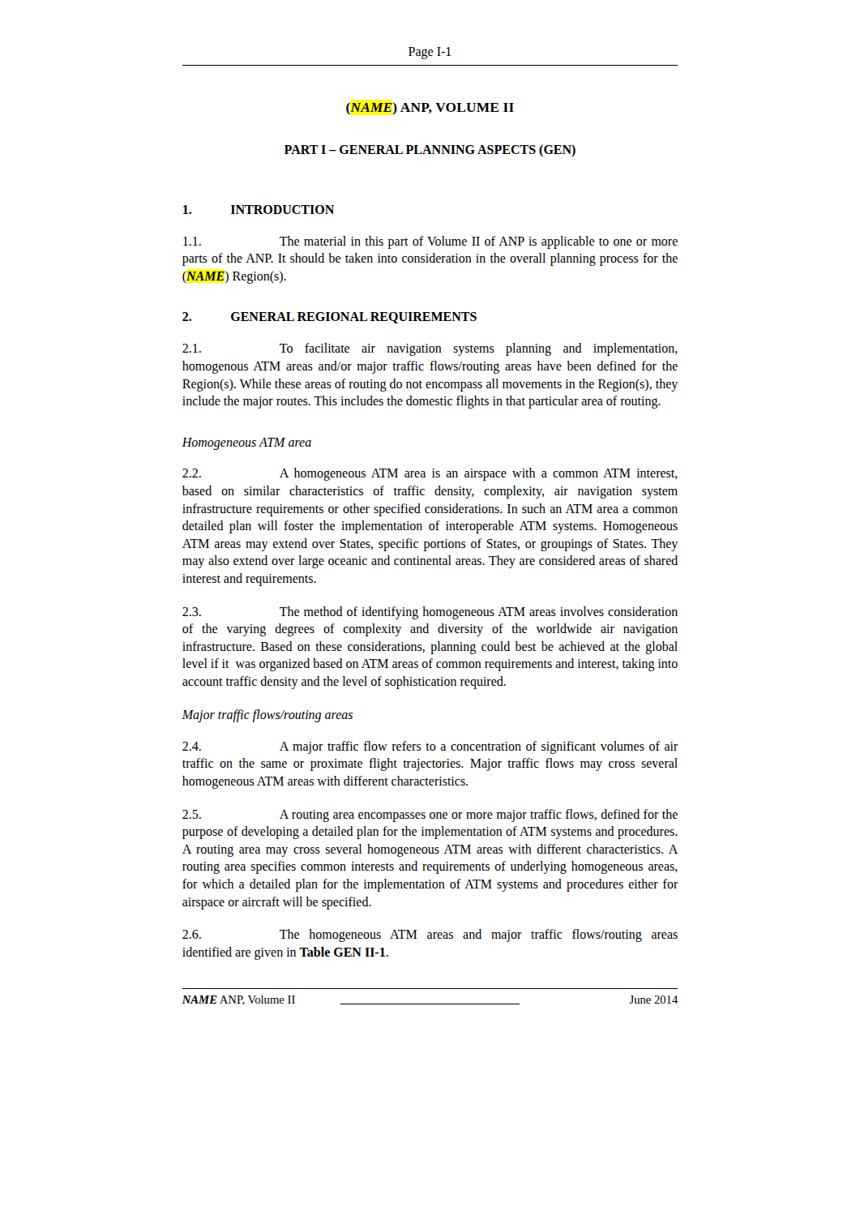Page I-1
(NAME) ANP, VOLUME II
PART I – GENERAL PLANNING ASPECTS (GEN)
1. INTRODUCTION
1.1. The material in this part of Volume II of ANP is applicable to one or more parts of the ANP. It should be taken into consideration in the overall planning process for the (NAME) Region(s).
2. GENERAL REGIONAL REQUIREMENTS
2.1. To facilitate air navigation systems planning and implementation, homogenous ATM areas and/or major traffic flows/routing areas have been defined for the Region(s). While these areas of routing do not encompass all movements in the Region(s), they include the major routes. This includes the domestic flights in that particular area of routing.
Homogeneous ATM area
2.2. A homogeneous ATM area is an airspace with a common ATM interest, based on similar characteristics of traffic density, complexity, air navigation system infrastructure requirements or other specified considerations. In such an ATM area a common detailed plan will foster the implementation of interoperable ATM systems. Homogeneous ATM areas may extend over States, specific portions of States, or groupings of States. They may also extend over large oceanic and continental areas. They are considered areas of shared interest and requirements.
2.3. The method of identifying homogeneous ATM areas involves consideration of the varying degrees of complexity and diversity of the worldwide air navigation infrastructure. Based on these considerations, planning could best be achieved at the global level if it was organized based on ATM areas of common requirements and interest, taking into account traffic density and the level of sophistication required.
Major traffic flows/routing areas
2.4. A major traffic flow refers to a concentration of significant volumes of air traffic on the same or proximate flight trajectories. Major traffic flows may cross several homogeneous ATM areas with different characteristics.
2.5. A routing area encompasses one or more major traffic flows, defined for the purpose of developing a detailed plan for the implementation of ATM systems and procedures. A routing area may cross several homogeneous ATM areas with different characteristics. A routing area specifies common interests and requirements of underlying homogeneous areas, for which a detailed plan for the implementation of ATM systems and procedures either for airspace or aircraft will be specified.
2.6. The homogeneous ATM areas and major traffic flows/routing areas identified are given in Table GEN II-1.
NAME ANP, Volume II
June 2014